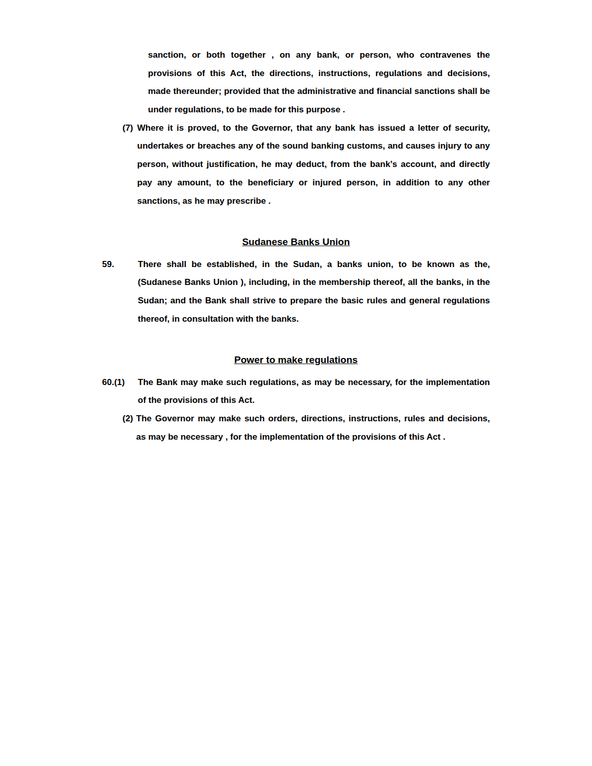sanction, or both together , on any bank, or person, who contravenes the provisions of this Act, the directions, instructions, regulations and decisions, made thereunder; provided that the administrative and financial sanctions shall be under regulations, to be made for this purpose .
(7) Where it is proved, to the Governor, that any bank has issued a letter of security, undertakes or breaches any of the sound banking customs, and causes injury to any person, without justification, he may deduct, from the bank’s account, and directly pay any amount, to the beneficiary or injured person, in addition to any other sanctions, as he may prescribe .
Sudanese Banks Union
59. There shall be established, in the Sudan, a banks union, to be known as the, (Sudanese Banks Union ), including, in the membership thereof, all the banks, in the Sudan; and the Bank shall strive to prepare the basic rules and general regulations thereof, in consultation with the banks.
Power to make regulations
60.(1) The Bank may make such regulations, as may be necessary, for the implementation of the provisions of this Act.
(2) The Governor may make such orders, directions, instructions, rules and decisions, as may be necessary , for the implementation of the provisions of this Act .